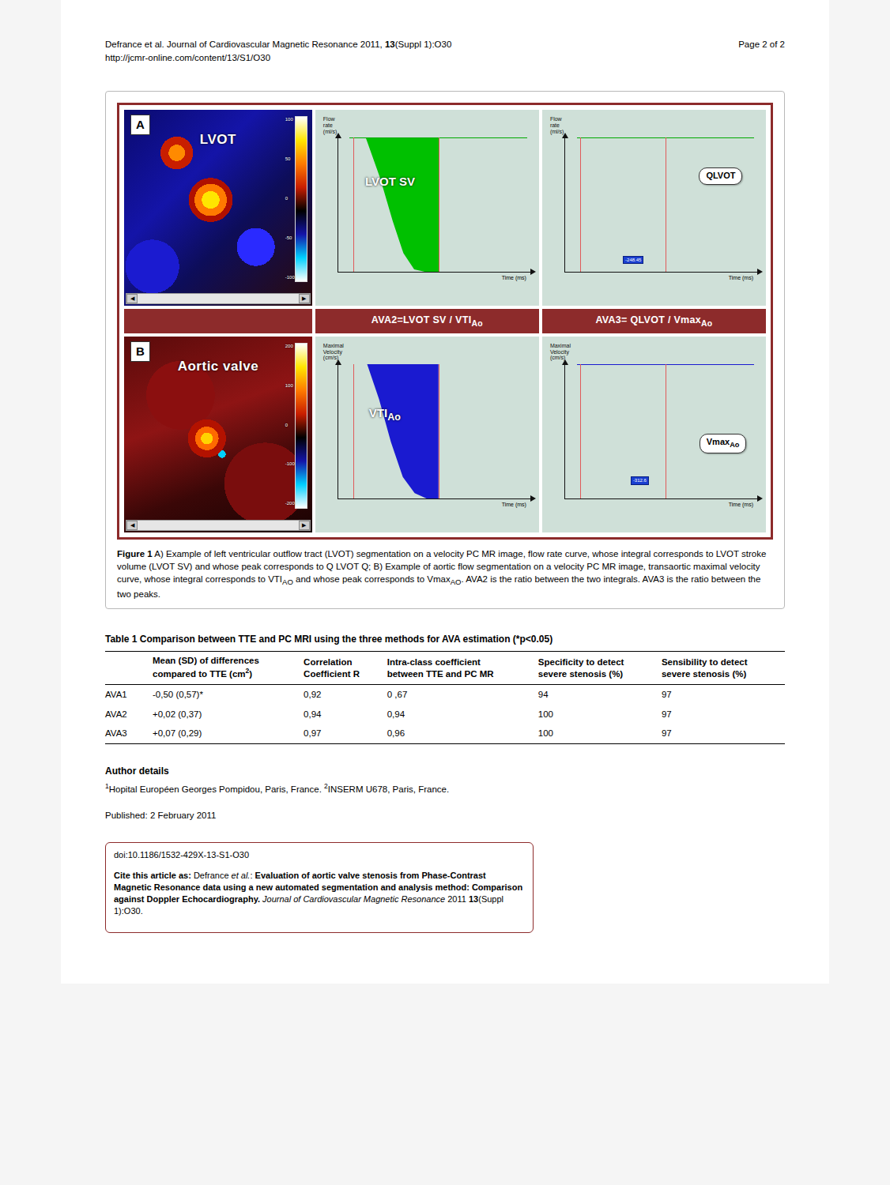Defrance et al. Journal of Cardiovascular Magnetic Resonance 2011, 13(Suppl 1):O30
http://jcmr-online.com/content/13/S1/O30
Page 2 of 2
A
LVOT
100500-50-100
◀▶
Flow
rate
(ml/s)
LVOT SV
Time (ms)
Flow
rate
(ml/s)
QLVOT
-248.45
Time (ms)
AVA2=LVOT SV / VTIAo
AVA3= QLVOT / VmaxAo
B
Aortic valve
2001000-100-200
◀▶
Maximal
Velocity
(cm/s)
VTIAo
Time (ms)
Maximal
Velocity
(cm/s)
VmaxAo
-312.6
Time (ms)
Figure 1 A) Example of left ventricular outflow tract (LVOT) segmentation on a velocity PC MR image, flow rate curve, whose integral corresponds to LVOT stroke volume (LVOT SV) and whose peak corresponds to Q LVOT Q; B) Example of aortic flow segmentation on a velocity PC MR image, transaortic maximal velocity curve, whose integral corresponds to VTIAO and whose peak corresponds to VmaxAO. AVA2 is the ratio between the two integrals. AVA3 is the ratio between the two peaks.
Table 1 Comparison between TTE and PC MRI using the three methods for AVA estimation (*p<0.05)
| | Mean (SD) of differences compared to TTE (cm 2 ) | Correlation Coefficient R | Intra-class coefficient between TTE and PC MR | Specificity to detect severe stenosis (%) | Sensibility to detect severe stenosis (%) |
| --- | --- | --- | --- | --- | --- |
| AVA1 | -0,50 (0,57)* | 0,92 | 0 ,67 | 94 | 97 |
| AVA2 | +0,02 (0,37) | 0,94 | 0,94 | 100 | 97 |
| AVA3 | +0,07 (0,29) | 0,97 | 0,96 | 100 | 97 |
Author details
1Hopital Européen Georges Pompidou, Paris, France. 2INSERM U678, Paris, France.
Published: 2 February 2011
doi:10.1186/1532-429X-13-S1-O30
Cite this article as: Defrance et al.: Evaluation of aortic valve stenosis from Phase-Contrast Magnetic Resonance data using a new automated segmentation and analysis method: Comparison against Doppler Echocardiography. Journal of Cardiovascular Magnetic Resonance 2011 13(Suppl 1):O30.